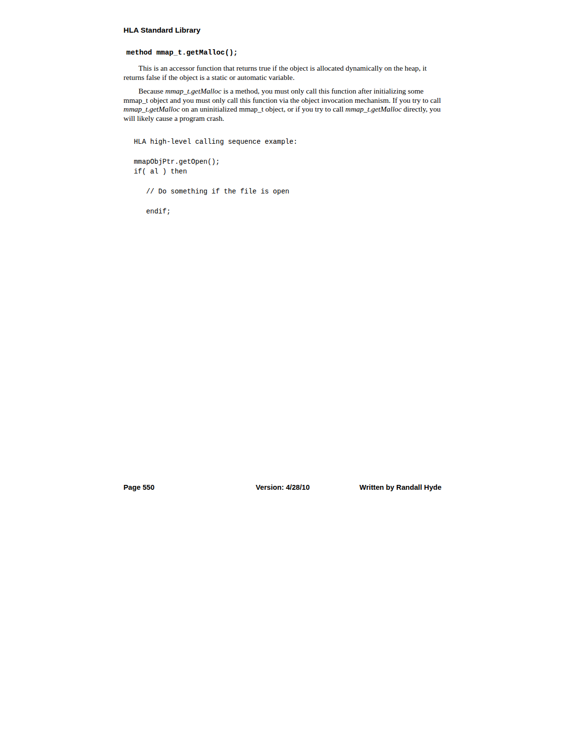HLA Standard Library
method mmap_t.getMalloc();
This is an accessor function that returns true if the object is allocated dynamically on the heap, it returns false if the object is a static or automatic variable.
Because mmap_t.getMalloc is a method, you must only call this function after initializing some mmap_t object and you must only call this function via the object invocation mechanism. If you try to call mmap_t.getMalloc on an uninitialized mmap_t object, or if you try to call mmap_t.getMalloc directly, you will likely cause a program crash.
HLA high-level calling sequence example: mmapObjPtr.getOpen(); if( al ) then // Do something if the file is open endif;
Page 550
Version: 4/28/10
Written by Randall Hyde